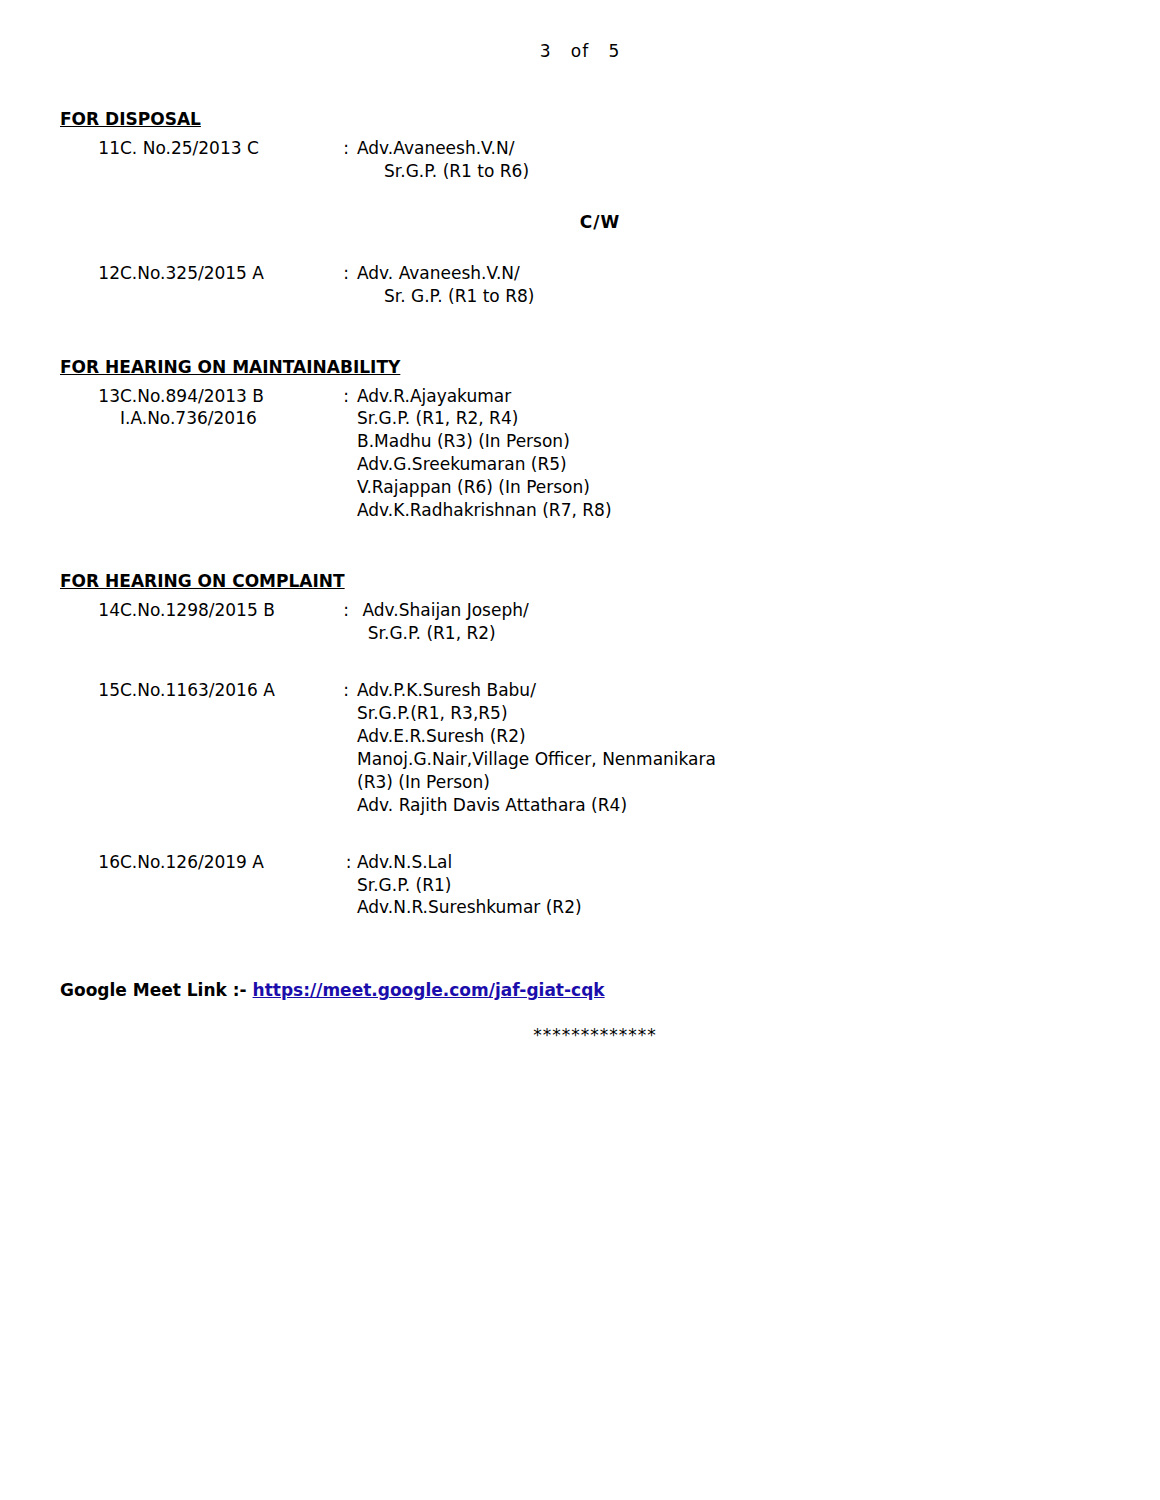3 of 5
FOR DISPOSAL
| 11 | C. No.25/2013 C | : | Adv.Avaneesh.V.N/ Sr.G.P. (R1 to R6) |
C/W
| 12 | C.No.325/2015 A | : | Adv. Avaneesh.V.N/ Sr. G.P. (R1 to R8) |
FOR HEARING ON MAINTAINABILITY
| 13 | C.No.894/2013 B I.A.No.736/2016 | : | Adv.R.Ajayakumar Sr.G.P. (R1, R2, R4) B.Madhu (R3) (In Person) Adv.G.Sreekumaran (R5) V.Rajappan (R6) (In Person) Adv.K.Radhakrishnan (R7, R8) |
FOR HEARING ON COMPLAINT
| 14 | C.No.1298/2015 B | : | Adv.Shaijan Joseph/ Sr.G.P. (R1, R2) |
| 15 | C.No.1163/2016 A | : | Adv.P.K.Suresh Babu/ Sr.G.P.(R1, R3,R5) Adv.E.R.Suresh (R2) Manoj.G.Nair,Village Officer, Nenmanikara (R3) (In Person) Adv. Rajith Davis Attathara (R4) |
| 16 | C.No.126/2019 A | : | Adv.N.S.Lal Sr.G.P. (R1) Adv.N.R.Sureshkumar (R2) |
Google Meet Link :- https://meet.google.com/jaf-giat-cqk
*************